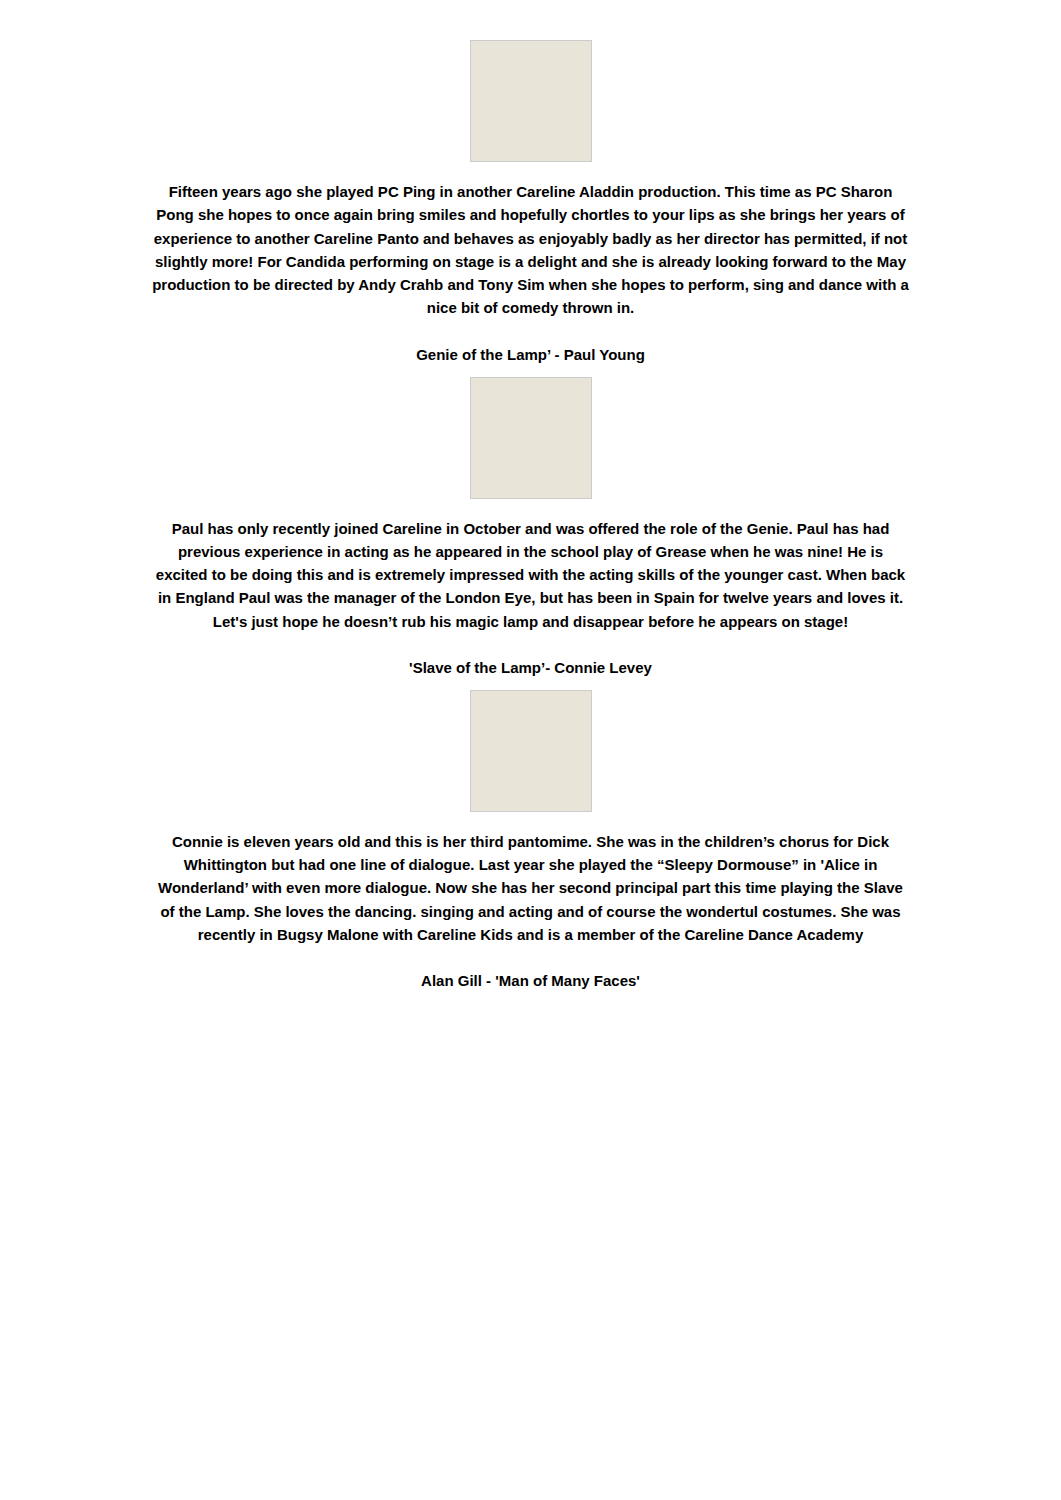Fifteen years ago she played PC Ping in another Careline Aladdin production. This time as PC Sharon Pong she hopes to once again bring smiles and hopefully chortles to your lips as she brings her years of experience to another Careline Panto and behaves as enjoyably badly as her director has permitted, if not slightly more! For Candida performing on stage is a delight and she is already looking forward to the May production to be directed by Andy Crahb and Tony Sim when she hopes to perform, sing and dance with a nice bit of comedy thrown in.
Genie of the Lamp’ - Paul Young
Paul has only recently joined Careline in October and was offered the role of the Genie. Paul has had previous experience in acting as he appeared in the school play of Grease when he was nine! He is excited to be doing this and is extremely impressed with the acting skills of the younger cast. When back in England Paul was the manager of the London Eye, but has been in Spain for twelve years and loves it. Let's just hope he doesn’t rub his magic lamp and disappear before he appears on stage!
'Slave of the Lamp’- Connie Levey
Connie is eleven years old and this is her third pantomime. She was in the children’s chorus for Dick Whittington but had one line of dialogue. Last year she played the “Sleepy Dormouse” in 'Alice in Wonderland’ with even more dialogue. Now she has her second principal part this time playing the Slave of the Lamp. She loves the dancing. singing and acting and of course the wondertul costumes. She was recently in Bugsy Malone with Careline Kids and is a member of the Careline Dance Academy
Alan Gill - 'Man of Many Faces'